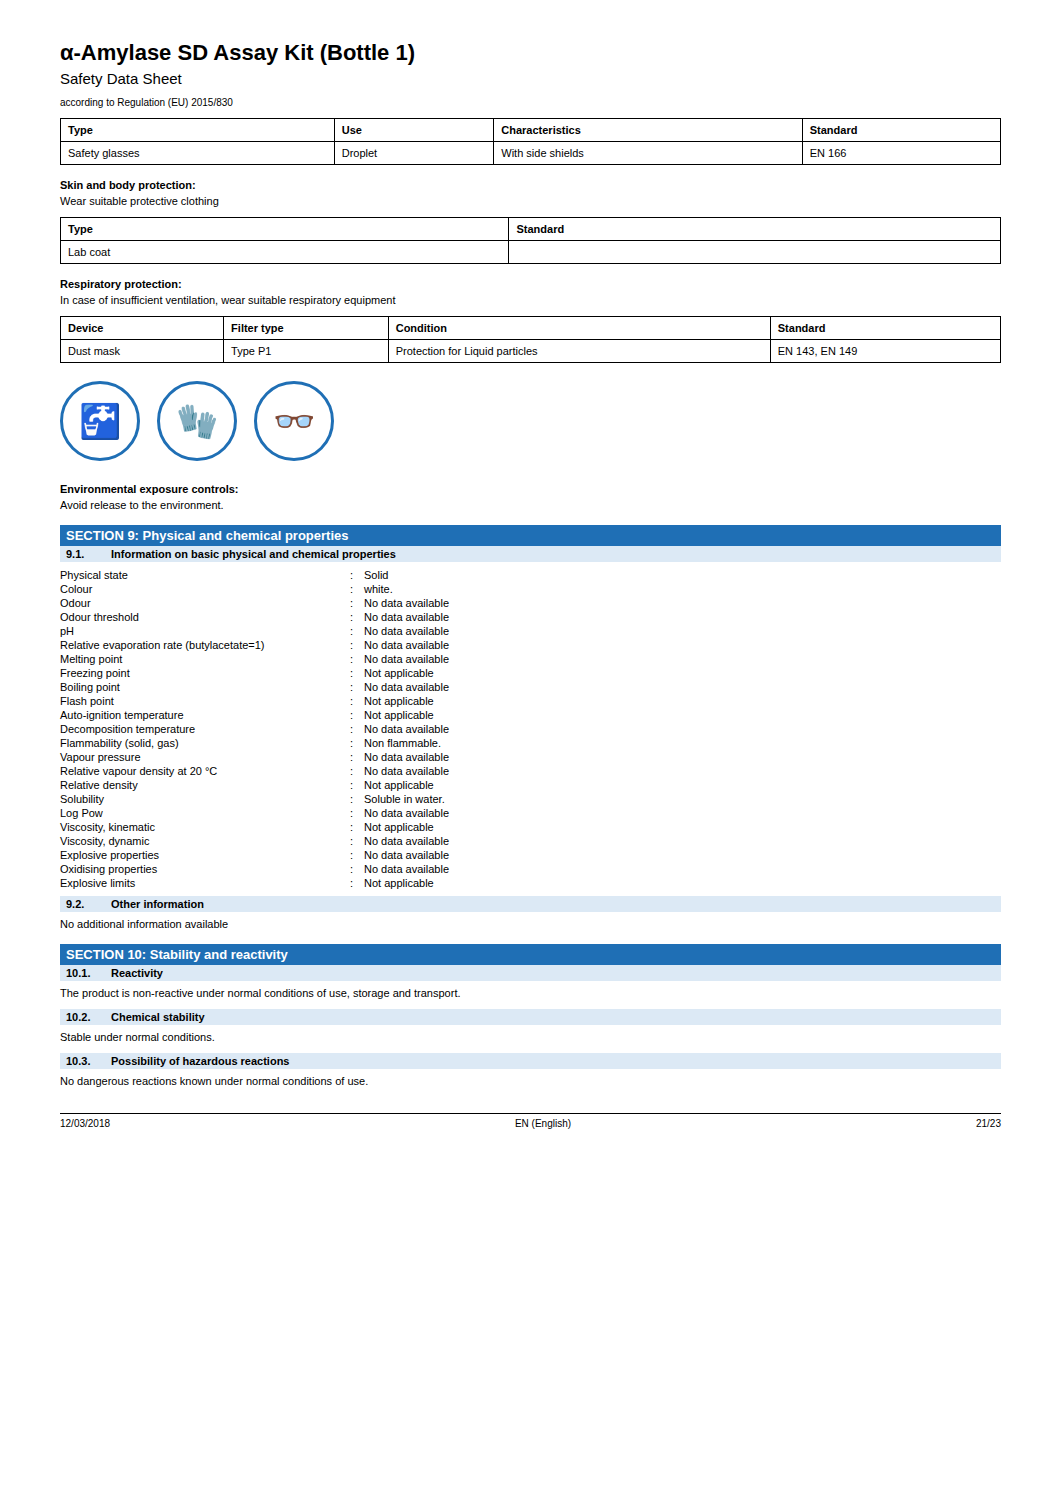α-Amylase SD Assay Kit (Bottle 1)
Safety Data Sheet
according to Regulation (EU) 2015/830
| Type | Use | Characteristics | Standard |
| --- | --- | --- | --- |
| Safety glasses | Droplet | With side shields | EN 166 |
Skin and body protection:
Wear suitable protective clothing
| Type | Standard |
| --- | --- |
| Lab coat | |
Respiratory protection:
In case of insufficient ventilation, wear suitable respiratory equipment
| Device | Filter type | Condition | Standard |
| --- | --- | --- | --- |
| Dust mask | Type P1 | Protection for Liquid particles | EN 143, EN 149 |
🚰 🧤 👓
Environmental exposure controls:
Avoid release to the environment.
SECTION 9: Physical and chemical properties
9.1. Information on basic physical and chemical properties
| Physical state | : | Solid |
| Colour | : | white. |
| Odour | : | No data available |
| Odour threshold | : | No data available |
| pH | : | No data available |
| Relative evaporation rate (butylacetate=1) | : | No data available |
| Melting point | : | No data available |
| Freezing point | : | Not applicable |
| Boiling point | : | No data available |
| Flash point | : | Not applicable |
| Auto-ignition temperature | : | Not applicable |
| Decomposition temperature | : | No data available |
| Flammability (solid, gas) | : | Non flammable. |
| Vapour pressure | : | No data available |
| Relative vapour density at 20 °C | : | No data available |
| Relative density | : | Not applicable |
| Solubility | : | Soluble in water. |
| Log Pow | : | No data available |
| Viscosity, kinematic | : | Not applicable |
| Viscosity, dynamic | : | No data available |
| Explosive properties | : | No data available |
| Oxidising properties | : | No data available |
| Explosive limits | : | Not applicable |
9.2. Other information
No additional information available
SECTION 10: Stability and reactivity
10.1. Reactivity
The product is non-reactive under normal conditions of use, storage and transport.
10.2. Chemical stability
Stable under normal conditions.
10.3. Possibility of hazardous reactions
No dangerous reactions known under normal conditions of use.
12/03/2018 EN (English) 21/23